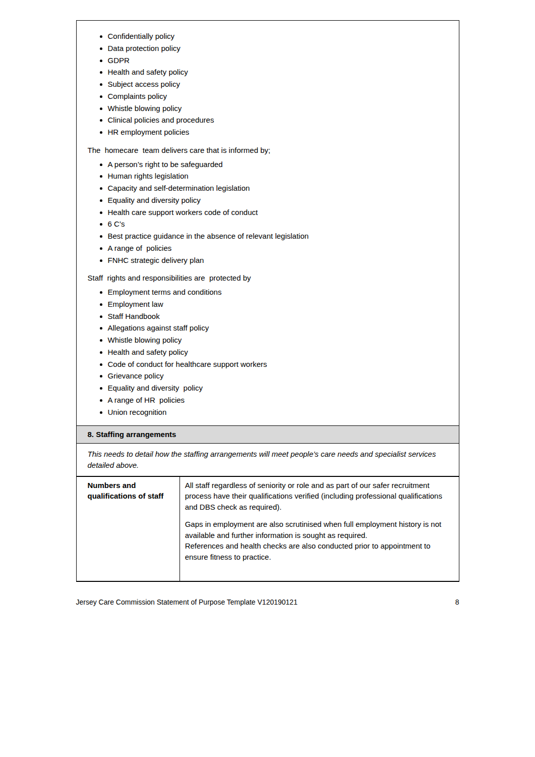Confidentially policy
Data protection policy
GDPR
Health and safety policy
Subject access policy
Complaints policy
Whistle blowing policy
Clinical policies and procedures
HR employment policies
The homecare team delivers care that is informed by;
A person’s right to be safeguarded
Human rights legislation
Capacity and self-determination legislation
Equality and diversity policy
Health care support workers code of conduct
6 C’s
Best practice guidance in the absence of relevant legislation
A range of policies
FNHC strategic delivery plan
Staff rights and responsibilities are protected by
Employment terms and conditions
Employment law
Staff Handbook
Allegations against staff policy
Whistle blowing policy
Health and safety policy
Code of conduct for healthcare support workers
Grievance policy
Equality and diversity policy
A range of HR policies
Union recognition
8. Staffing arrangements
This needs to detail how the staffing arrangements will meet people’s care needs and specialist services detailed above.
| Numbers and qualifications of staff | All staff regardless of seniority or role and as part of our safer recruitment process have their qualifications verified (including professional qualifications and DBS check as required). Gaps in employment are also scrutinised when full employment history is not available and further information is sought as required. References and health checks are also conducted prior to appointment to ensure fitness to practice. |
Jersey Care Commission Statement of Purpose Template V120190121
8